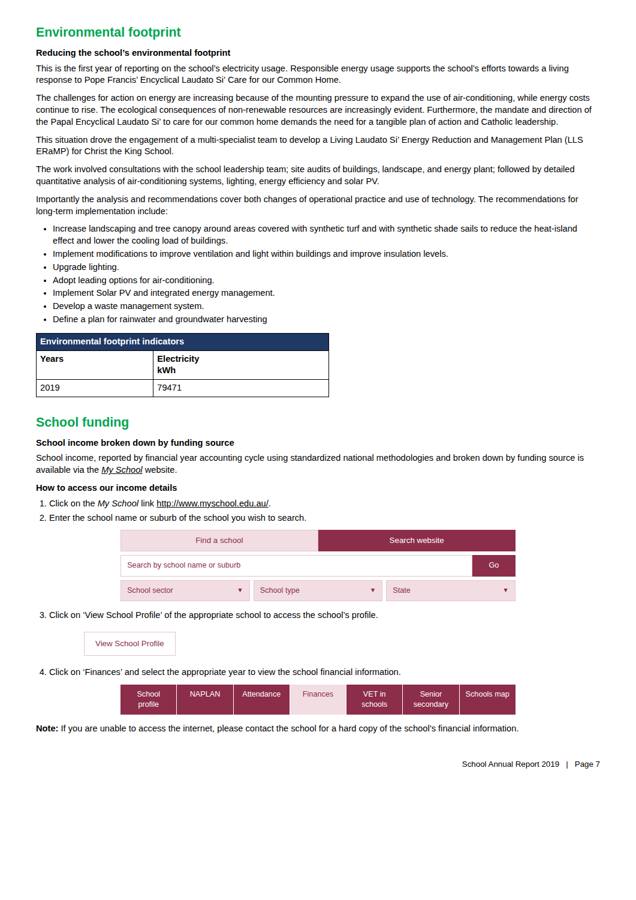Environmental footprint
Reducing the school’s environmental footprint
This is the first year of reporting on the school’s electricity usage. Responsible energy usage supports the school’s efforts towards a living response to Pope Francis’ Encyclical Laudato Si’ Care for our Common Home.
The challenges for action on energy are increasing because of the mounting pressure to expand the use of air-conditioning, while energy costs continue to rise. The ecological consequences of non-renewable resources are increasingly evident. Furthermore, the mandate and direction of the Papal Encyclical Laudato Si’ to care for our common home demands the need for a tangible plan of action and Catholic leadership.
This situation drove the engagement of a multi-specialist team to develop a Living Laudato Si’ Energy Reduction and Management Plan (LLS ERaMP) for Christ the King School.
The work involved consultations with the school leadership team; site audits of buildings, landscape, and energy plant; followed by detailed quantitative analysis of air-conditioning systems, lighting, energy efficiency and solar PV.
Importantly the analysis and recommendations cover both changes of operational practice and use of technology. The recommendations for long-term implementation include:
Increase landscaping and tree canopy around areas covered with synthetic turf and with synthetic shade sails to reduce the heat-island effect and lower the cooling load of buildings.
Implement modifications to improve ventilation and light within buildings and improve insulation levels.
Upgrade lighting.
Adopt leading options for air-conditioning.
Implement Solar PV and integrated energy management.
Develop a waste management system.
Define a plan for rainwater and groundwater harvesting
| Environmental footprint indicators |
| --- |
| Years | Electricity kWh |
| 2019 | 79471 |
School funding
School income broken down by funding source
School income, reported by financial year accounting cycle using standardized national methodologies and broken down by funding source is available via the My School website.
How to access our income details
Click on the My School link http://www.myschool.edu.au/.
Enter the school name or suburb of the school you wish to search.
Find a school
Search website
Search by school name or suburb
Go
School sector▼
School type▼
State▼
Click on ‘View School Profile’ of the appropriate school to access the school’s profile.
View School Profile
Click on ‘Finances’ and select the appropriate year to view the school financial information.
School profile
NAPLAN
Attendance
Finances
VET in schools
Senior secondary
Schools map
Note: If you are unable to access the internet, please contact the school for a hard copy of the school’s financial information.
School Annual Report 2019 | Page 7